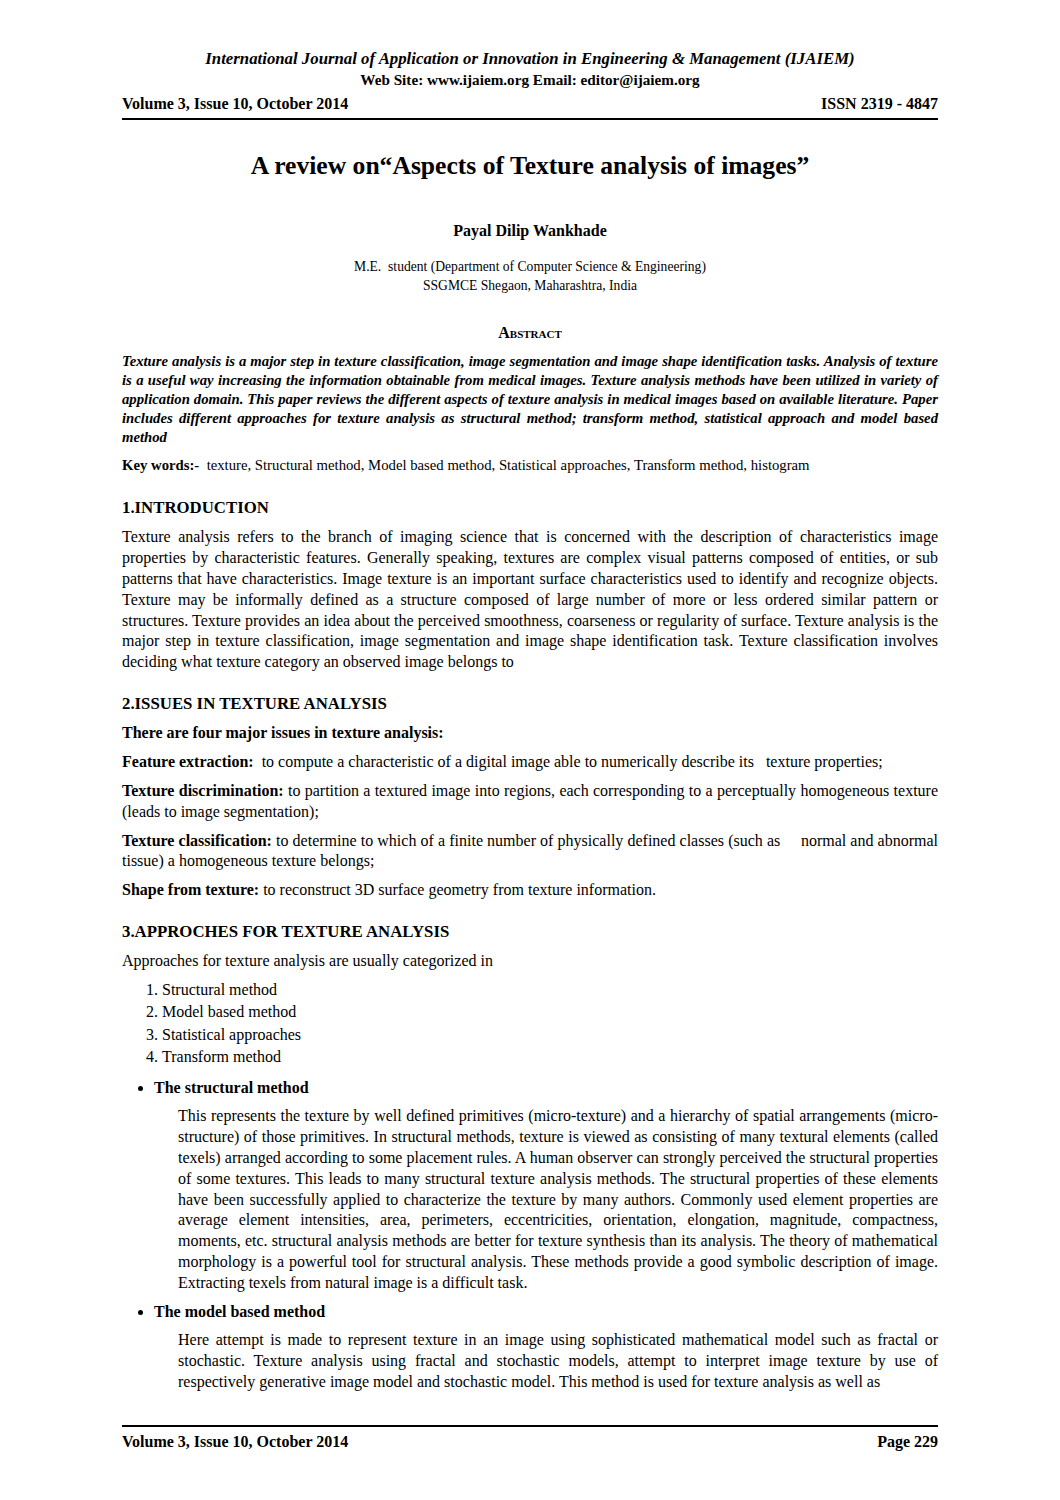International Journal of Application or Innovation in Engineering & Management (IJAIEM)
Web Site: www.ijaiem.org Email: editor@ijaiem.org
Volume 3, Issue 10, October 2014 ISSN 2319 - 4847
A review on“Aspects of Texture analysis of images”
Payal Dilip Wankhade
M.E. student (Department of Computer Science & Engineering)
SSGMCE Shegaon, Maharashtra, India
Abstract
Texture analysis is a major step in texture classification, image segmentation and image shape identification tasks. Analysis of texture is a useful way increasing the information obtainable from medical images. Texture analysis methods have been utilized in variety of application domain. This paper reviews the different aspects of texture analysis in medical images based on available literature. Paper includes different approaches for texture analysis as structural method; transform method, statistical approach and model based method
Key words:- texture, Structural method, Model based method, Statistical approaches, Transform method, histogram
1.INTRODUCTION
Texture analysis refers to the branch of imaging science that is concerned with the description of characteristics image properties by characteristic features. Generally speaking, textures are complex visual patterns composed of entities, or sub patterns that have characteristics. Image texture is an important surface characteristics used to identify and recognize objects. Texture may be informally defined as a structure composed of large number of more or less ordered similar pattern or structures. Texture provides an idea about the perceived smoothness, coarseness or regularity of surface. Texture analysis is the major step in texture classification, image segmentation and image shape identification task. Texture classification involves deciding what texture category an observed image belongs to
2.ISSUES IN TEXTURE ANALYSIS
There are four major issues in texture analysis:
Feature extraction: to compute a characteristic of a digital image able to numerically describe its texture properties;
Texture discrimination: to partition a textured image into regions, each corresponding to a perceptually homogeneous texture (leads to image segmentation);
Texture classification: to determine to which of a finite number of physically defined classes (such as normal and abnormal tissue) a homogeneous texture belongs;
Shape from texture: to reconstruct 3D surface geometry from texture information.
3.APPROCHES FOR TEXTURE ANALYSIS
Approaches for texture analysis are usually categorized in
Structural method
Model based method
Statistical approaches
Transform method
The structural method
This represents the texture by well defined primitives (micro-texture) and a hierarchy of spatial arrangements (micro-structure) of those primitives. In structural methods, texture is viewed as consisting of many textural elements (called texels) arranged according to some placement rules. A human observer can strongly perceived the structural properties of some textures. This leads to many structural texture analysis methods. The structural properties of these elements have been successfully applied to characterize the texture by many authors. Commonly used element properties are average element intensities, area, perimeters, eccentricities, orientation, elongation, magnitude, compactness, moments, etc. structural analysis methods are better for texture synthesis than its analysis. The theory of mathematical morphology is a powerful tool for structural analysis. These methods provide a good symbolic description of image. Extracting texels from natural image is a difficult task.
The model based method
Here attempt is made to represent texture in an image using sophisticated mathematical model such as fractal or stochastic. Texture analysis using fractal and stochastic models, attempt to interpret image texture by use of respectively generative image model and stochastic model. This method is used for texture analysis as well as
Volume 3, Issue 10, October 2014 Page 229